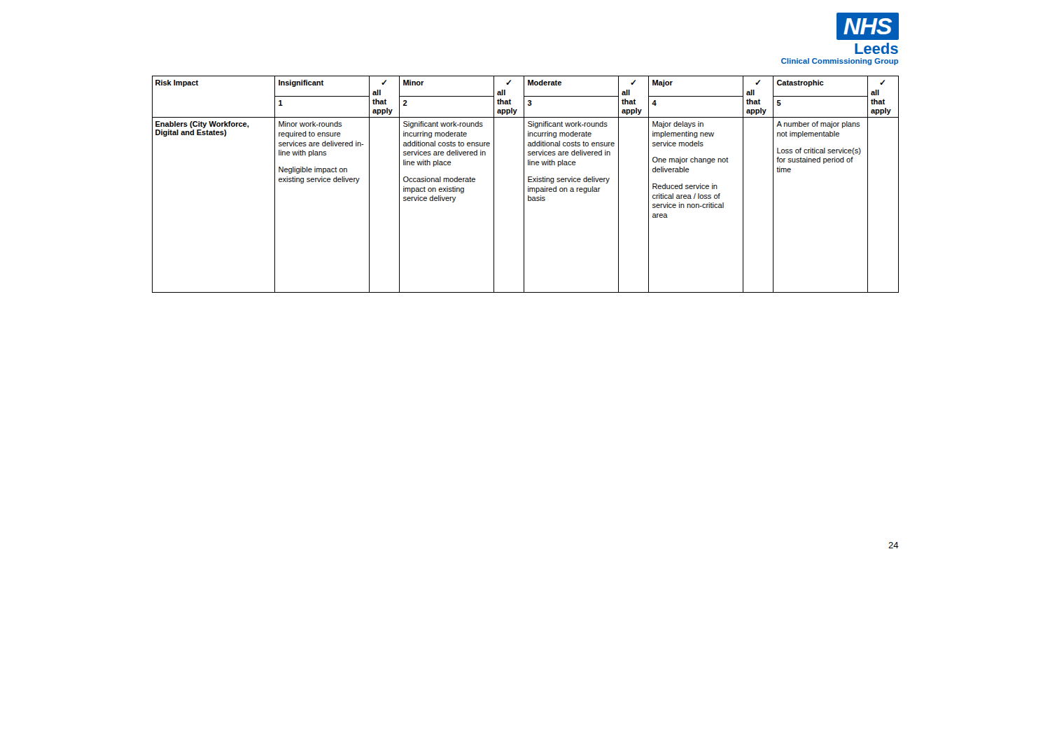NHS
Leeds
Clinical Commissioning Group
| Risk Impact | Insignificant | ✓ all that apply | Minor | ✓ all that apply | Moderate | ✓ all that apply | Major | ✓ all that apply | Catastrophic | ✓ all that apply |
| --- | --- | --- | --- | --- | --- | --- | --- | --- | --- | --- |
| 1 | 2 | 3 | 4 | 5 |
| Enablers (City Workforce, Digital and Estates) | Minor work-rounds required to ensure services are delivered in-line with plans Negligible impact on existing service delivery | | Significant work-rounds incurring moderate additional costs to ensure services are delivered in line with place Occasional moderate impact on existing service delivery | | Significant work-rounds incurring moderate additional costs to ensure services are delivered in line with place Existing service delivery impaired on a regular basis | | Major delays in implementing new service models One major change not deliverable Reduced service in critical area / loss of service in non-critical area | | A number of major plans not implementable Loss of critical service(s) for sustained period of time | |
24